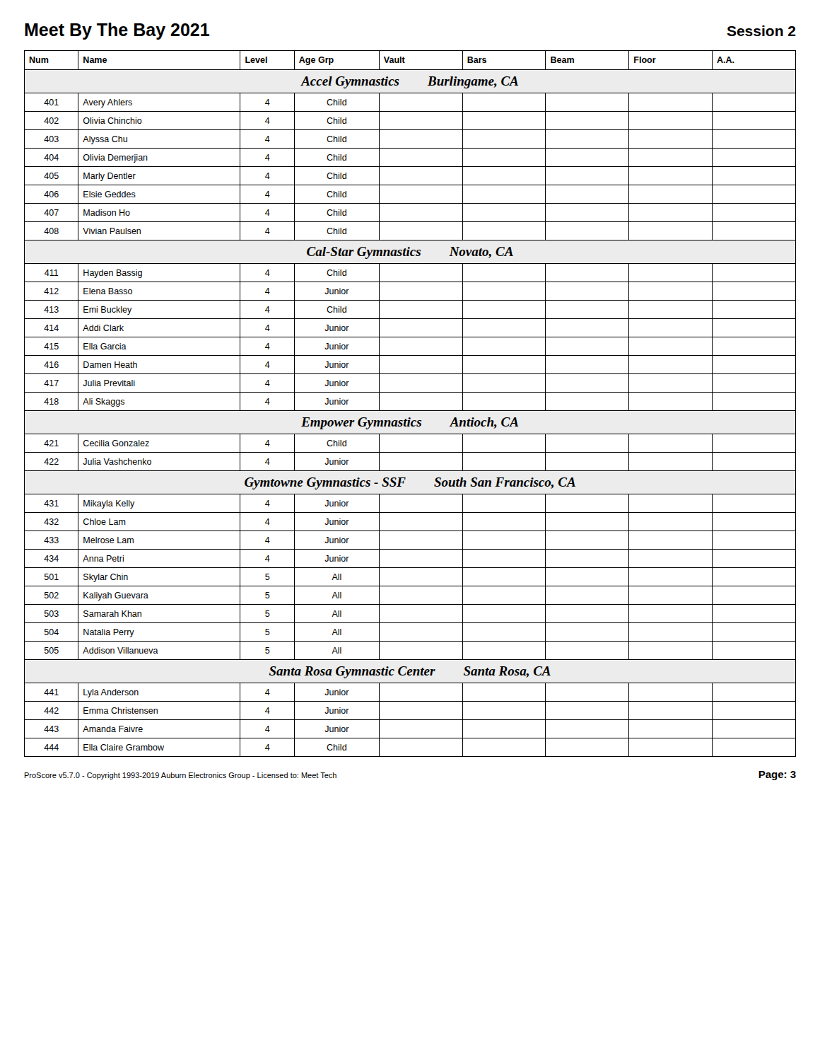Meet By The Bay 2021
Session 2
| Num | Name | Level | Age Grp | Vault | Bars | Beam | Floor | A.A. |
| --- | --- | --- | --- | --- | --- | --- | --- | --- |
| Accel Gymnastics Burlingame, CA |
| 401 | Avery Ahlers | 4 | Child | | | | | |
| 402 | Olivia Chinchio | 4 | Child | | | | | |
| 403 | Alyssa Chu | 4 | Child | | | | | |
| 404 | Olivia Demerjian | 4 | Child | | | | | |
| 405 | Marly Dentler | 4 | Child | | | | | |
| 406 | Elsie Geddes | 4 | Child | | | | | |
| 407 | Madison Ho | 4 | Child | | | | | |
| 408 | Vivian Paulsen | 4 | Child | | | | | |
| Cal-Star Gymnastics Novato, CA |
| 411 | Hayden Bassig | 4 | Child | | | | | |
| 412 | Elena Basso | 4 | Junior | | | | | |
| 413 | Emi Buckley | 4 | Child | | | | | |
| 414 | Addi Clark | 4 | Junior | | | | | |
| 415 | Ella Garcia | 4 | Junior | | | | | |
| 416 | Damen Heath | 4 | Junior | | | | | |
| 417 | Julia Previtali | 4 | Junior | | | | | |
| 418 | Ali Skaggs | 4 | Junior | | | | | |
| Empower Gymnastics Antioch, CA |
| 421 | Cecilia Gonzalez | 4 | Child | | | | | |
| 422 | Julia Vashchenko | 4 | Junior | | | | | |
| Gymtowne Gymnastics - SSF South San Francisco, CA |
| 431 | Mikayla Kelly | 4 | Junior | | | | | |
| 432 | Chloe Lam | 4 | Junior | | | | | |
| 433 | Melrose Lam | 4 | Junior | | | | | |
| 434 | Anna Petri | 4 | Junior | | | | | |
| 501 | Skylar Chin | 5 | All | | | | | |
| 502 | Kaliyah Guevara | 5 | All | | | | | |
| 503 | Samarah Khan | 5 | All | | | | | |
| 504 | Natalia Perry | 5 | All | | | | | |
| 505 | Addison Villanueva | 5 | All | | | | | |
| Santa Rosa Gymnastic Center Santa Rosa, CA |
| 441 | Lyla Anderson | 4 | Junior | | | | | |
| 442 | Emma Christensen | 4 | Junior | | | | | |
| 443 | Amanda Faivre | 4 | Junior | | | | | |
| 444 | Ella Claire Grambow | 4 | Child | | | | | |
ProScore v5.7.0 - Copyright 1993-2019 Auburn Electronics Group - Licensed to: Meet Tech
Page: 3